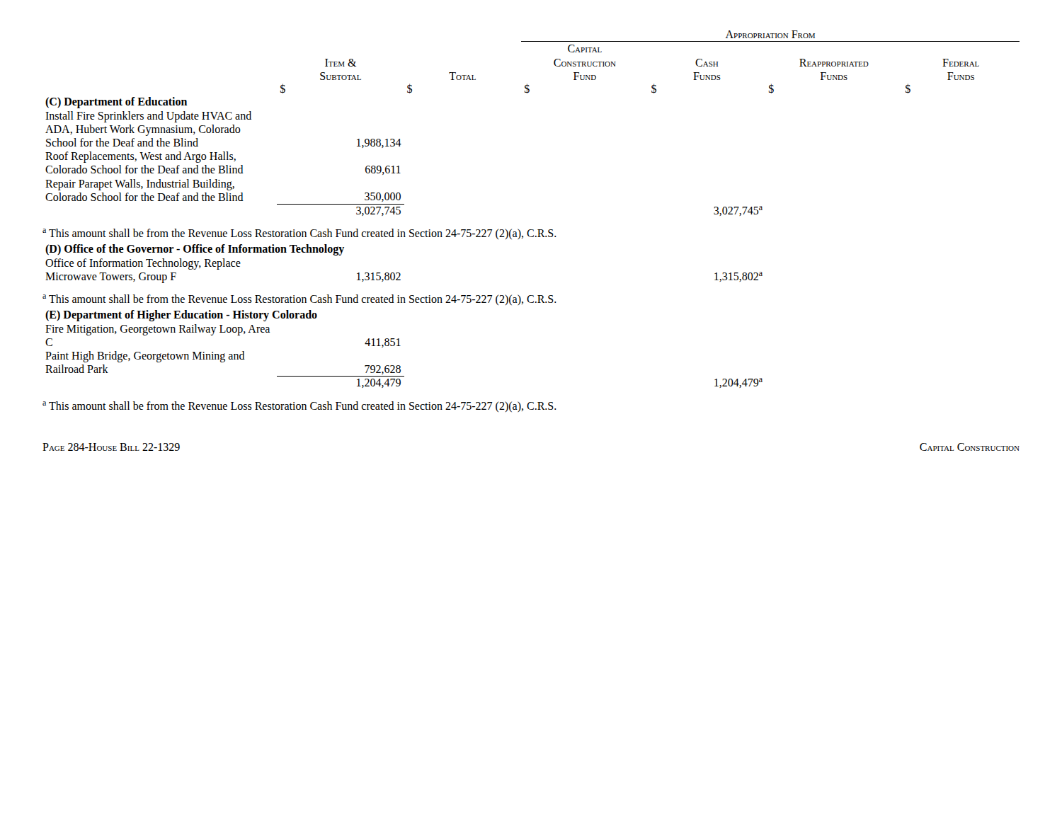| | | | Appropriation From |
| | Item & Subtotal | Total | Capital Construction Fund | Cash Funds | Reappropriated Funds | Federal Funds |
| | $ | $ | $ | $ | $ | $ |
| (C) Department of Education |
| Install Fire Sprinklers and Update HVAC and ADA, Hubert Work Gymnasium, Colorado School for the Deaf and the Blind | 1,988,134 | | | | | |
| Roof Replacements, West and Argo Halls, Colorado School for the Deaf and the Blind | 689,611 | | | | | |
| Repair Parapet Walls, Industrial Building, Colorado School for the Deaf and the Blind | 350,000 | | | | | |
| | 3,027,745 | | | 3,027,745 a | | |
a This amount shall be from the Revenue Loss Restoration Cash Fund created in Section 24-75-227 (2)(a), C.R.S.
| (D) Office of the Governor - Office of Information Technology |
| Office of Information Technology, Replace Microwave Towers, Group F | 1,315,802 | | | 1,315,802 a | | |
a This amount shall be from the Revenue Loss Restoration Cash Fund created in Section 24-75-227 (2)(a), C.R.S.
| (E) Department of Higher Education - History Colorado |
| Fire Mitigation, Georgetown Railway Loop, Area C | 411,851 | | | | | |
| Paint High Bridge, Georgetown Mining and Railroad Park | 792,628 | | | | | |
| | 1,204,479 | | | 1,204,479 a | | |
a This amount shall be from the Revenue Loss Restoration Cash Fund created in Section 24-75-227 (2)(a), C.R.S.
Page 284-House Bill 22-1329 Capital Construction